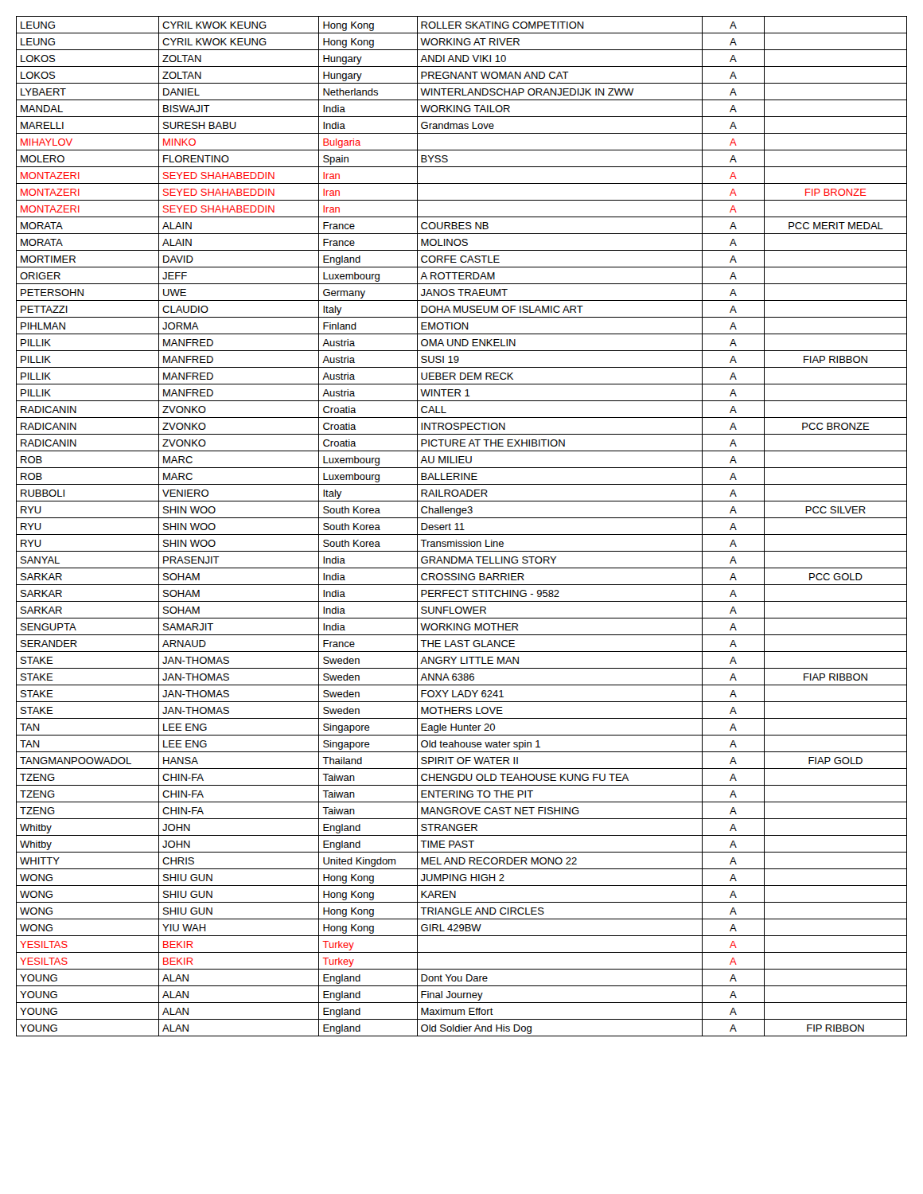| LEUNG | CYRIL KWOK KEUNG | Hong Kong | ROLLER SKATING COMPETITION | A | |
| LEUNG | CYRIL KWOK KEUNG | Hong Kong | WORKING AT RIVER | A | |
| LOKOS | ZOLTAN | Hungary | ANDI AND VIKI 10 | A | |
| LOKOS | ZOLTAN | Hungary | PREGNANT WOMAN AND CAT | A | |
| LYBAERT | DANIEL | Netherlands | WINTERLANDSCHAP ORANJEDIJK IN ZWW | A | |
| MANDAL | BISWAJIT | India | WORKING TAILOR | A | |
| MARELLI | SURESH BABU | India | Grandmas Love | A | |
| MIHAYLOV | MINKO | Bulgaria | | A | |
| MOLERO | FLORENTINO | Spain | BYSS | A | |
| MONTAZERI | SEYED SHAHABEDDIN | Iran | | A | |
| MONTAZERI | SEYED SHAHABEDDIN | Iran | | A | FIP BRONZE |
| MONTAZERI | SEYED SHAHABEDDIN | Iran | | A | |
| MORATA | ALAIN | France | COURBES NB | A | PCC MERIT MEDAL |
| MORATA | ALAIN | France | MOLINOS | A | |
| MORTIMER | DAVID | England | CORFE CASTLE | A | |
| ORIGER | JEFF | Luxembourg | A ROTTERDAM | A | |
| PETERSOHN | UWE | Germany | JANOS TRAEUMT | A | |
| PETTAZZI | CLAUDIO | Italy | DOHA MUSEUM OF ISLAMIC ART | A | |
| PIHLMAN | JORMA | Finland | EMOTION | A | |
| PILLIK | MANFRED | Austria | OMA UND ENKELIN | A | |
| PILLIK | MANFRED | Austria | SUSI 19 | A | FIAP RIBBON |
| PILLIK | MANFRED | Austria | UEBER DEM RECK | A | |
| PILLIK | MANFRED | Austria | WINTER 1 | A | |
| RADICANIN | ZVONKO | Croatia | CALL | A | |
| RADICANIN | ZVONKO | Croatia | INTROSPECTION | A | PCC BRONZE |
| RADICANIN | ZVONKO | Croatia | PICTURE AT THE EXHIBITION | A | |
| ROB | MARC | Luxembourg | AU MILIEU | A | |
| ROB | MARC | Luxembourg | BALLERINE | A | |
| RUBBOLI | VENIERO | Italy | RAILROADER | A | |
| RYU | SHIN WOO | South Korea | Challenge3 | A | PCC SILVER |
| RYU | SHIN WOO | South Korea | Desert 11 | A | |
| RYU | SHIN WOO | South Korea | Transmission Line | A | |
| SANYAL | PRASENJIT | India | GRANDMA TELLING STORY | A | |
| SARKAR | SOHAM | India | CROSSING BARRIER | A | PCC GOLD |
| SARKAR | SOHAM | India | PERFECT STITCHING - 9582 | A | |
| SARKAR | SOHAM | India | SUNFLOWER | A | |
| SENGUPTA | SAMARJIT | India | WORKING MOTHER | A | |
| SERANDER | ARNAUD | France | THE LAST GLANCE | A | |
| STAKE | JAN-THOMAS | Sweden | ANGRY LITTLE MAN | A | |
| STAKE | JAN-THOMAS | Sweden | ANNA 6386 | A | FIAP RIBBON |
| STAKE | JAN-THOMAS | Sweden | FOXY LADY 6241 | A | |
| STAKE | JAN-THOMAS | Sweden | MOTHERS LOVE | A | |
| TAN | LEE ENG | Singapore | Eagle Hunter 20 | A | |
| TAN | LEE ENG | Singapore | Old teahouse water spin 1 | A | |
| TANGMANPOOWADOL | HANSA | Thailand | SPIRIT OF WATER II | A | FIAP GOLD |
| TZENG | CHIN-FA | Taiwan | CHENGDU OLD TEAHOUSE KUNG FU TEA | A | |
| TZENG | CHIN-FA | Taiwan | ENTERING TO THE PIT | A | |
| TZENG | CHIN-FA | Taiwan | MANGROVE CAST NET FISHING | A | |
| Whitby | JOHN | England | STRANGER | A | |
| Whitby | JOHN | England | TIME PAST | A | |
| WHITTY | CHRIS | United Kingdom | MEL AND RECORDER MONO 22 | A | |
| WONG | SHIU GUN | Hong Kong | JUMPING HIGH 2 | A | |
| WONG | SHIU GUN | Hong Kong | KAREN | A | |
| WONG | SHIU GUN | Hong Kong | TRIANGLE AND CIRCLES | A | |
| WONG | YIU WAH | Hong Kong | GIRL 429BW | A | |
| YESILTAS | BEKIR | Turkey | | A | |
| YESILTAS | BEKIR | Turkey | | A | |
| YOUNG | ALAN | England | Dont You Dare | A | |
| YOUNG | ALAN | England | Final Journey | A | |
| YOUNG | ALAN | England | Maximum Effort | A | |
| YOUNG | ALAN | England | Old Soldier And His Dog | A | FIP RIBBON |